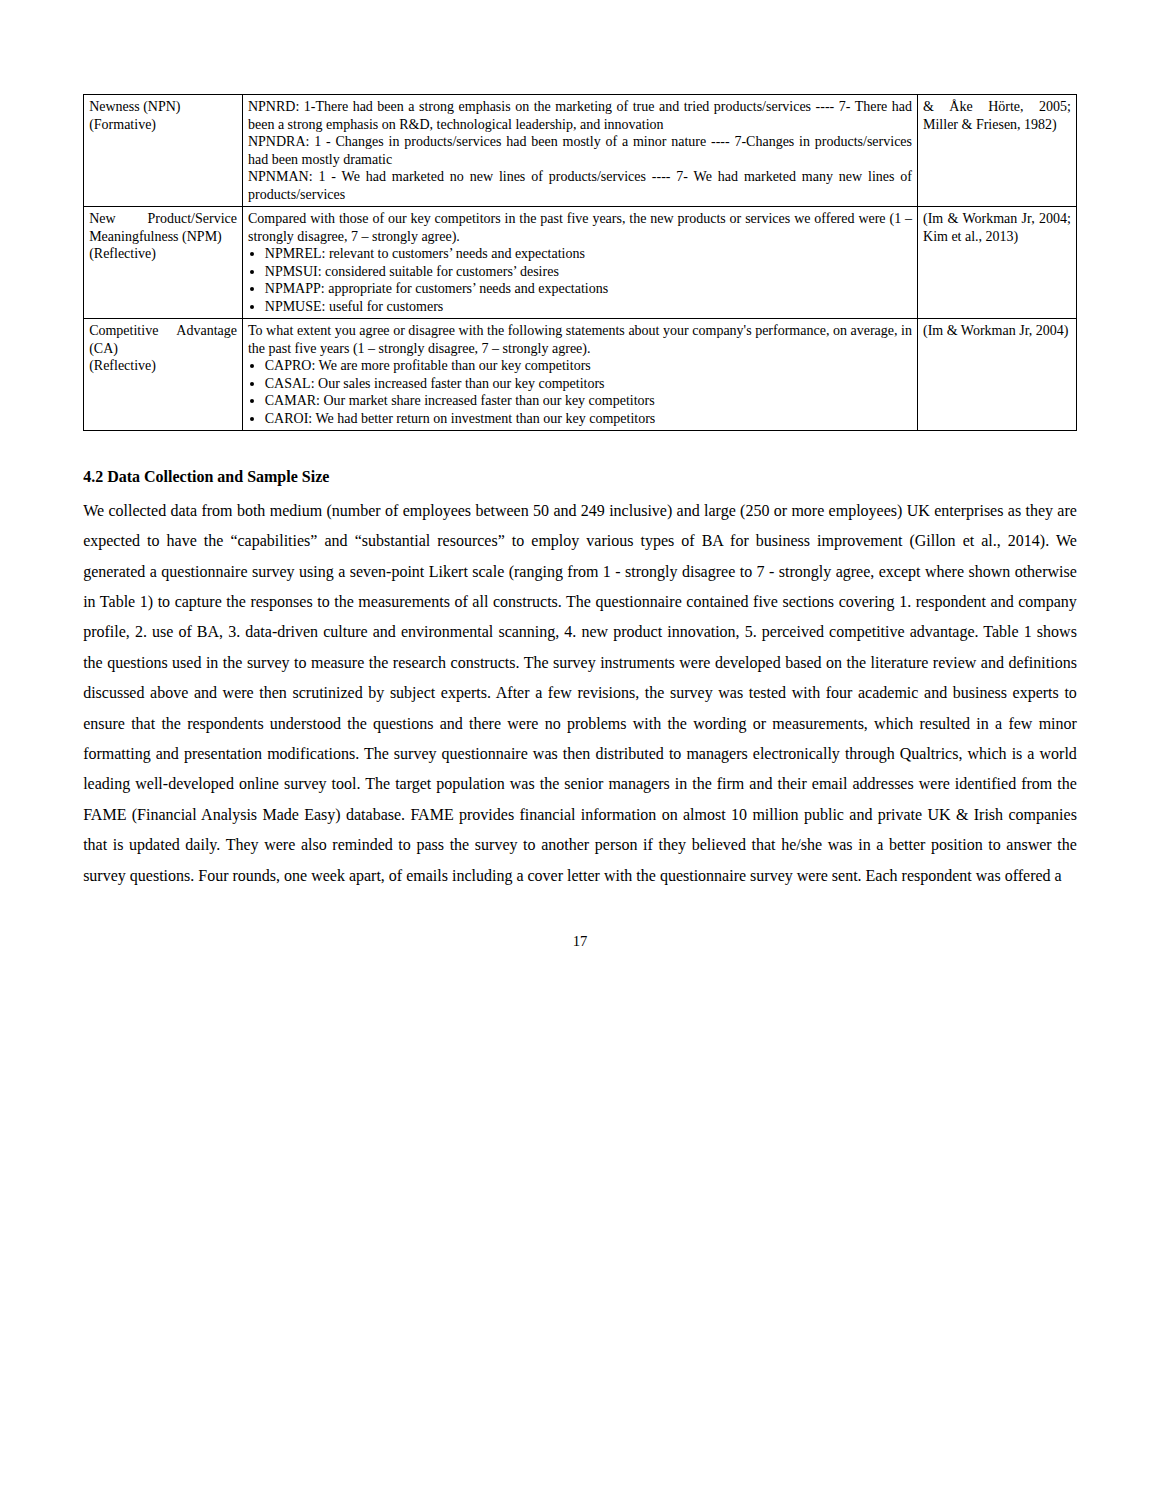| Newness (NPN) (Formative) | NPNRD: 1-There had been a strong emphasis on the marketing of true and tried products/services ---- 7- There had been a strong emphasis on R&D, technological leadership, and innovation NPNDRA: 1 - Changes in products/services had been mostly of a minor nature ---- 7-Changes in products/services had been mostly dramatic NPNMAN: 1 - We had marketed no new lines of products/services ---- 7- We had marketed many new lines of products/services | & Åke Hörte, 2005; Miller & Friesen, 1982) |
| New Product/Service Meaningfulness (NPM) (Reflective) | Compared with those of our key competitors in the past five years, the new products or services we offered were (1 – strongly disagree, 7 – strongly agree). NPMREL: relevant to customers’ needs and expectations NPMSUI: considered suitable for customers’ desires NPMAPP: appropriate for customers’ needs and expectations NPMUSE: useful for customers | (Im & Workman Jr, 2004; Kim et al., 2013) |
| Competitive Advantage (CA) (Reflective) | To what extent you agree or disagree with the following statements about your company's performance, on average, in the past five years (1 – strongly disagree, 7 – strongly agree). CAPRO: We are more profitable than our key competitors CASAL: Our sales increased faster than our key competitors CAMAR: Our market share increased faster than our key competitors CAROI: We had better return on investment than our key competitors | (Im & Workman Jr, 2004) |
4.2 Data Collection and Sample Size
We collected data from both medium (number of employees between 50 and 249 inclusive) and large (250 or more employees) UK enterprises as they are expected to have the “capabilities” and “substantial resources” to employ various types of BA for business improvement (Gillon et al., 2014). We generated a questionnaire survey using a seven-point Likert scale (ranging from 1 - strongly disagree to 7 - strongly agree, except where shown otherwise in Table 1) to capture the responses to the measurements of all constructs. The questionnaire contained five sections covering 1. respondent and company profile, 2. use of BA, 3. data-driven culture and environmental scanning, 4. new product innovation, 5. perceived competitive advantage. Table 1 shows the questions used in the survey to measure the research constructs. The survey instruments were developed based on the literature review and definitions discussed above and were then scrutinized by subject experts. After a few revisions, the survey was tested with four academic and business experts to ensure that the respondents understood the questions and there were no problems with the wording or measurements, which resulted in a few minor formatting and presentation modifications. The survey questionnaire was then distributed to managers electronically through Qualtrics, which is a world leading well-developed online survey tool. The target population was the senior managers in the firm and their email addresses were identified from the FAME (Financial Analysis Made Easy) database. FAME provides financial information on almost 10 million public and private UK & Irish companies that is updated daily. They were also reminded to pass the survey to another person if they believed that he/she was in a better position to answer the survey questions. Four rounds, one week apart, of emails including a cover letter with the questionnaire survey were sent. Each respondent was offered a
17